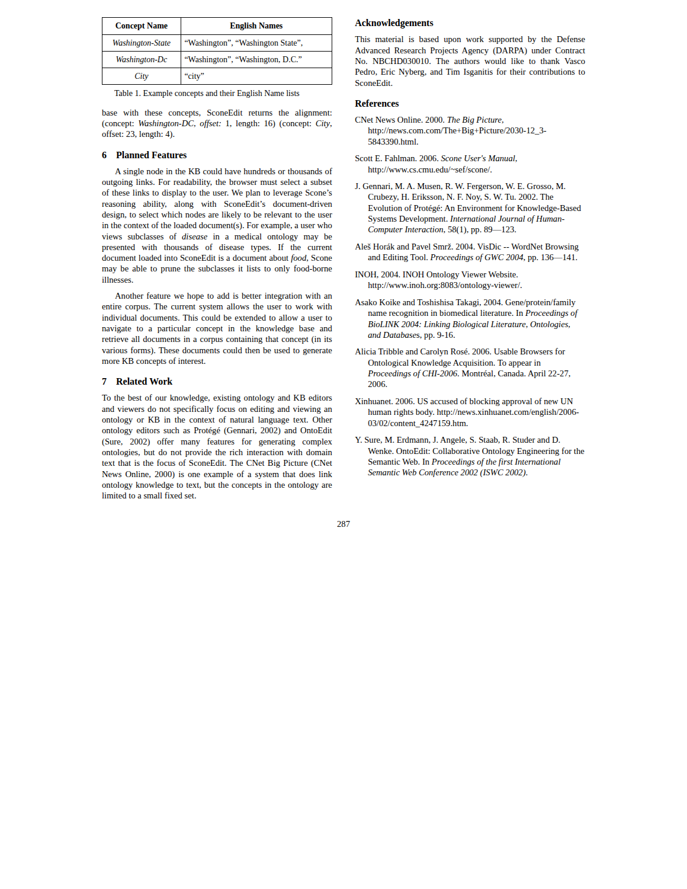| Concept Name | English Names |
| --- | --- |
| Washington-State | “Washington”, “Washington State”, |
| Washington-Dc | “Washington”, “Washington, D.C.” |
| City | “city” |
Table 1. Example concepts and their English Name lists
base with these concepts, SconeEdit returns the alignment: (concept: Washington-DC, offset: 1, length: 16) (concept: City, offset: 23, length: 4).
6 Planned Features
A single node in the KB could have hundreds or thousands of outgoing links. For readability, the browser must select a subset of these links to display to the user. We plan to leverage Scone’s reasoning ability, along with SconeEdit’s document-driven design, to select which nodes are likely to be relevant to the user in the context of the loaded document(s). For example, a user who views subclasses of disease in a medical ontology may be presented with thousands of disease types. If the current document loaded into SconeEdit is a document about food, Scone may be able to prune the subclasses it lists to only food-borne illnesses.
Another feature we hope to add is better integration with an entire corpus. The current system allows the user to work with individual documents. This could be extended to allow a user to navigate to a particular concept in the knowledge base and retrieve all documents in a corpus containing that concept (in its various forms). These documents could then be used to generate more KB concepts of interest.
7 Related Work
To the best of our knowledge, existing ontology and KB editors and viewers do not specifically focus on editing and viewing an ontology or KB in the context of natural language text. Other ontology editors such as Protégé (Gennari, 2002) and OntoEdit (Sure, 2002) offer many features for generating complex ontologies, but do not provide the rich interaction with domain text that is the focus of SconeEdit. The CNet Big Picture (CNet News Online, 2000) is one example of a system that does link ontology knowledge to text, but the concepts in the ontology are limited to a small fixed set.
Acknowledgements
This material is based upon work supported by the Defense Advanced Research Projects Agency (DARPA) under Contract No. NBCHD030010. The authors would like to thank Vasco Pedro, Eric Nyberg, and Tim Isganitis for their contributions to SconeEdit.
References
CNet News Online. 2000. The Big Picture, http://news.com.com/The+Big+Picture/2030-12_3-5843390.html.
Scott E. Fahlman. 2006. Scone User's Manual, http://www.cs.cmu.edu/~sef/scone/.
J. Gennari, M. A. Musen, R. W. Fergerson, W. E. Grosso, M. Crubezy, H. Eriksson, N. F. Noy, S. W. Tu. 2002. The Evolution of Protégé: An Environment for Knowledge-Based Systems Development. International Journal of Human-Computer Interaction, 58(1), pp. 89—123.
Aleš Horák and Pavel Smrž. 2004. VisDic -- WordNet Browsing and Editing Tool. Proceedings of GWC 2004, pp. 136—141.
INOH, 2004. INOH Ontology Viewer Website. http://www.inoh.org:8083/ontology-viewer/.
Asako Koike and Toshishisa Takagi, 2004. Gene/protein/family name recognition in biomedical literature. In Proceedings of BioLINK 2004: Linking Biological Literature, Ontologies, and Databases, pp. 9-16.
Alicia Tribble and Carolyn Rosé. 2006. Usable Browsers for Ontological Knowledge Acquisition. To appear in Proceedings of CHI-2006. Montréal, Canada. April 22-27, 2006.
Xinhuanet. 2006. US accused of blocking approval of new UN human rights body. http://news.xinhuanet.com/english/2006-03/02/content_4247159.htm.
Y. Sure, M. Erdmann, J. Angele, S. Staab, R. Studer and D. Wenke. OntoEdit: Collaborative Ontology Engineering for the Semantic Web. In Proceedings of the first International Semantic Web Conference 2002 (ISWC 2002).
287